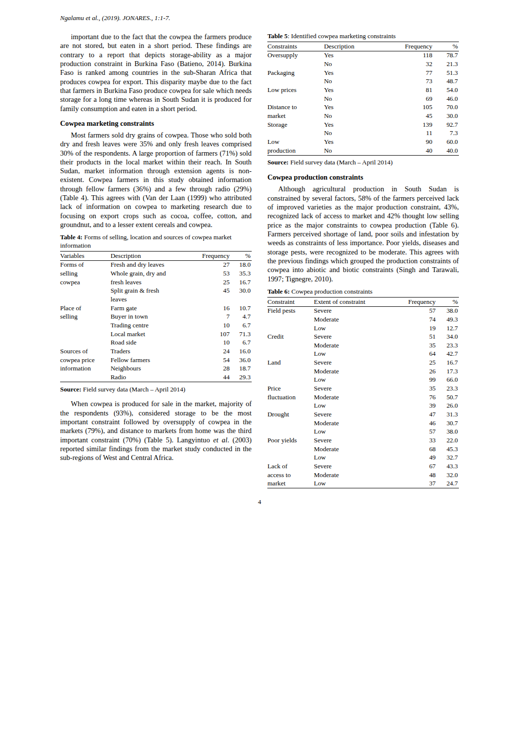Ngalamu et al., (2019). JONARES., 1:1-7.
important due to the fact that the cowpea the farmers produce are not stored, but eaten in a short period. These findings are contrary to a report that depicts storage-ability as a major production constraint in Burkina Faso (Batieno, 2014). Burkina Faso is ranked among countries in the sub-Sharan Africa that produces cowpea for export. This disparity maybe due to the fact that farmers in Burkina Faso produce cowpea for sale which needs storage for a long time whereas in South Sudan it is produced for family consumption and eaten in a short period.
Cowpea marketing constraints
Most farmers sold dry grains of cowpea. Those who sold both dry and fresh leaves were 35% and only fresh leaves comprised 30% of the respondents. A large proportion of farmers (71%) sold their products in the local market within their reach. In South Sudan, market information through extension agents is non-existent. Cowpea farmers in this study obtained information through fellow farmers (36%) and a few through radio (29%) (Table 4). This agrees with (Van der Laan (1999) who attributed lack of information on cowpea to marketing research due to focusing on export crops such as cocoa, coffee, cotton, and groundnut, and to a lesser extent cereals and cowpea.
Table 4: Forms of selling, location and sources of cowpea market information
| Variables | Description | Frequency | % |
| --- | --- | --- | --- |
| Forms of | Fresh and dry leaves | 27 | 18.0 |
| selling | Whole grain, dry and | 53 | 35.3 |
| cowpea | fresh leaves | 25 | 16.7 |
| | Split grain & fresh | 45 | 30.0 |
| | leaves | | |
| Place of | Farm gate | 16 | 10.7 |
| selling | Buyer in town | 7 | 4.7 |
| | Trading centre | 10 | 6.7 |
| | Local market | 107 | 71.3 |
| | Road side | 10 | 6.7 |
| Sources of | Traders | 24 | 16.0 |
| cowpea price | Fellow farmers | 54 | 36.0 |
| information | Neighbours | 28 | 18.7 |
| | Radio | 44 | 29.3 |
Source: Field survey data (March – April 2014)
When cowpea is produced for sale in the market, majority of the respondents (93%), considered storage to be the most important constraint followed by oversupply of cowpea in the markets (79%), and distance to markets from home was the third important constraint (70%) (Table 5). Langyintuo et al. (2003) reported similar findings from the market study conducted in the sub-regions of West and Central Africa.
Table 5 : Identified cowpea marketing constraints
| Constraints | Description | Frequency | % |
| --- | --- | --- | --- |
| Oversupply | Yes | 118 | 78.7 |
| | No | 32 | 21.3 |
| Packaging | Yes | 77 | 51.3 |
| | No | 73 | 48.7 |
| Low prices | Yes | 81 | 54.0 |
| | No | 69 | 46.0 |
| Distance to | Yes | 105 | 70.0 |
| market | No | 45 | 30.0 |
| Storage | Yes | 139 | 92.7 |
| | No | 11 | 7.3 |
| Low | Yes | 90 | 60.0 |
| production | No | 40 | 40.0 |
Source: Field survey data (March – April 2014)
Cowpea production constraints
Although agricultural production in South Sudan is constrained by several factors, 58% of the farmers perceived lack of improved varieties as the major production constraint, 43%, recognized lack of access to market and 42% thought low selling price as the major constraints to cowpea production (Table 6). Farmers perceived shortage of land, poor soils and infestation by weeds as constraints of less importance. Poor yields, diseases and storage pests, were recognized to be moderate. This agrees with the previous findings which grouped the production constraints of cowpea into abiotic and biotic constraints (Singh and Tarawali, 1997; Tignegre, 2010).
Table 6: Cowpea production constraints
| Constraint | Extent of constraint | Frequency | % |
| --- | --- | --- | --- |
| Field pests | Severe | 57 | 38.0 |
| | Moderate | 74 | 49.3 |
| | Low | 19 | 12.7 |
| Credit | Severe | 51 | 34.0 |
| | Moderate | 35 | 23.3 |
| | Low | 64 | 42.7 |
| Land | Severe | 25 | 16.7 |
| | Moderate | 26 | 17.3 |
| | Low | 99 | 66.0 |
| Price | Severe | 35 | 23.3 |
| fluctuation | Moderate | 76 | 50.7 |
| | Low | 39 | 26.0 |
| Drought | Severe | 47 | 31.3 |
| | Moderate | 46 | 30.7 |
| | Low | 57 | 38.0 |
| Poor yields | Severe | 33 | 22.0 |
| | Moderate | 68 | 45.3 |
| | Low | 49 | 32.7 |
| Lack of | Severe | 67 | 43.3 |
| access to | Moderate | 48 | 32.0 |
| market | Low | 37 | 24.7 |
4